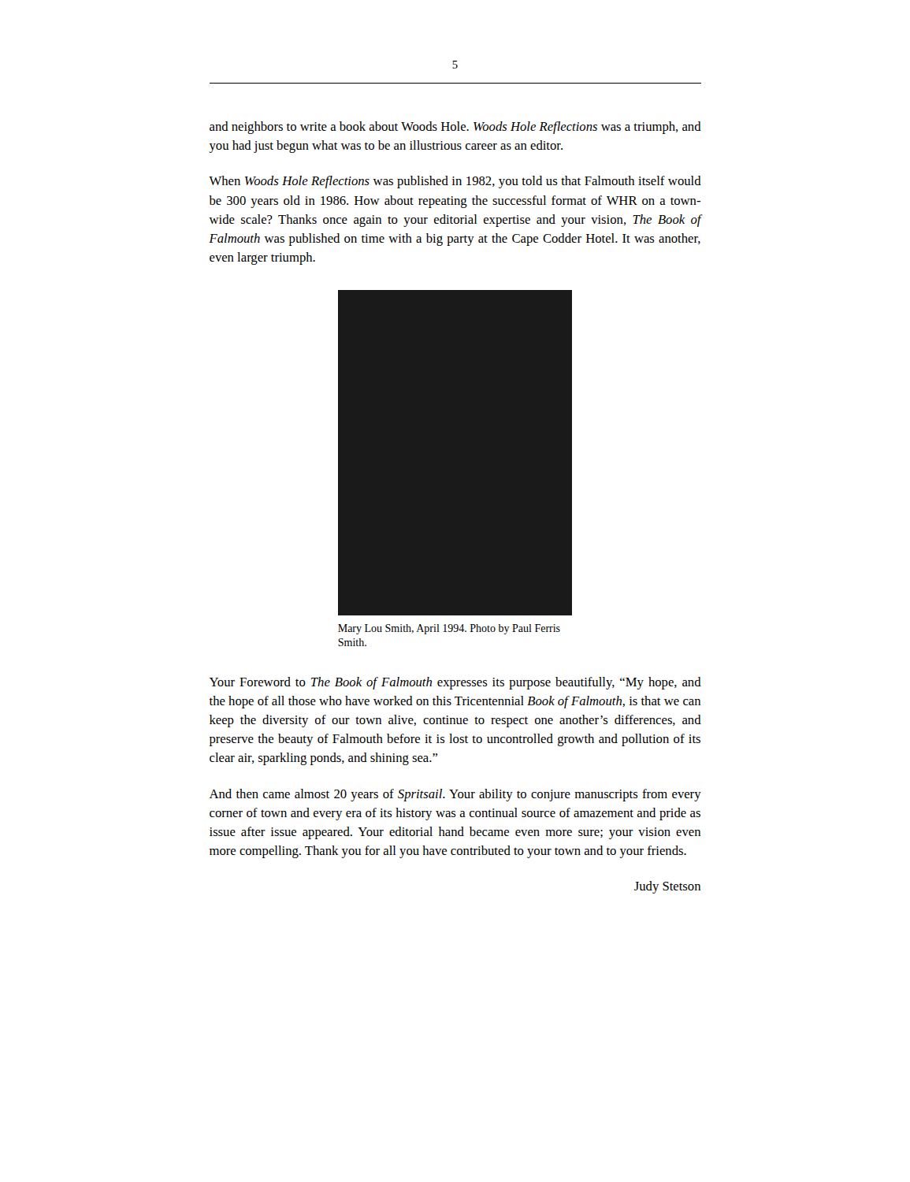5
and neighbors to write a book about Woods Hole. Woods Hole Reflections was a triumph, and you had just begun what was to be an illustrious career as an editor.
When Woods Hole Reflections was published in 1982, you told us that Falmouth itself would be 300 years old in 1986. How about repeating the successful format of WHR on a town-wide scale? Thanks once again to your editorial expertise and your vision, The Book of Falmouth was published on time with a big party at the Cape Codder Hotel. It was another, even larger triumph.
Mary Lou Smith, April 1994. Photo by Paul Ferris Smith.
Your Foreword to The Book of Falmouth expresses its purpose beautifully, “My hope, and the hope of all those who have worked on this Tricentennial Book of Falmouth, is that we can keep the diversity of our town alive, continue to respect one another’s differences, and preserve the beauty of Falmouth before it is lost to uncontrolled growth and pollution of its clear air, sparkling ponds, and shining sea.”
And then came almost 20 years of Spritsail. Your ability to conjure manuscripts from every corner of town and every era of its history was a continual source of amazement and pride as issue after issue appeared. Your editorial hand became even more sure; your vision even more compelling. Thank you for all you have contributed to your town and to your friends.
Judy Stetson